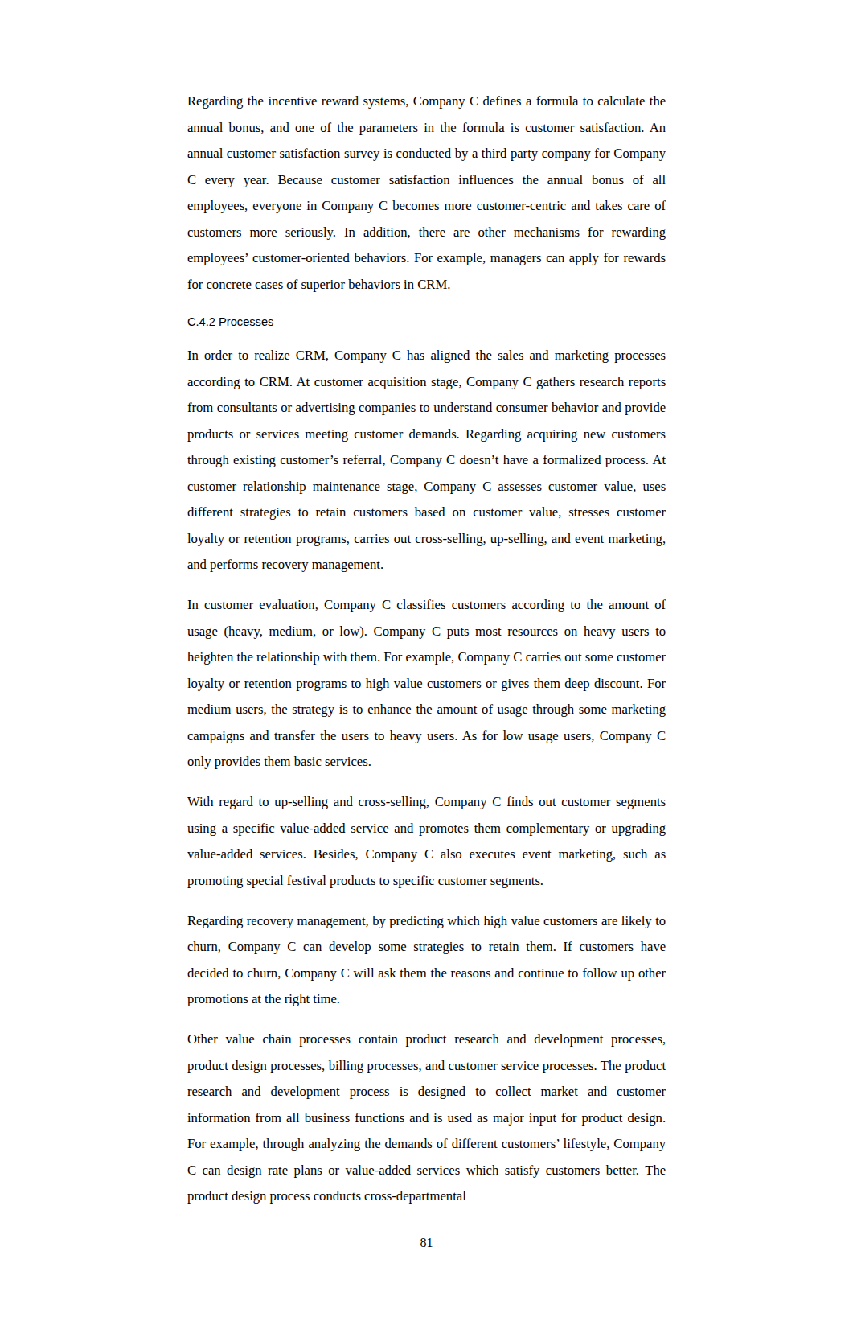Regarding the incentive reward systems, Company C defines a formula to calculate the annual bonus, and one of the parameters in the formula is customer satisfaction. An annual customer satisfaction survey is conducted by a third party company for Company C every year. Because customer satisfaction influences the annual bonus of all employees, everyone in Company C becomes more customer-centric and takes care of customers more seriously. In addition, there are other mechanisms for rewarding employees’ customer-oriented behaviors. For example, managers can apply for rewards for concrete cases of superior behaviors in CRM.
C.4.2 Processes
In order to realize CRM, Company C has aligned the sales and marketing processes according to CRM. At customer acquisition stage, Company C gathers research reports from consultants or advertising companies to understand consumer behavior and provide products or services meeting customer demands. Regarding acquiring new customers through existing customer’s referral, Company C doesn’t have a formalized process. At customer relationship maintenance stage, Company C assesses customer value, uses different strategies to retain customers based on customer value, stresses customer loyalty or retention programs, carries out cross-selling, up-selling, and event marketing, and performs recovery management.
In customer evaluation, Company C classifies customers according to the amount of usage (heavy, medium, or low). Company C puts most resources on heavy users to heighten the relationship with them. For example, Company C carries out some customer loyalty or retention programs to high value customers or gives them deep discount. For medium users, the strategy is to enhance the amount of usage through some marketing campaigns and transfer the users to heavy users. As for low usage users, Company C only provides them basic services.
With regard to up-selling and cross-selling, Company C finds out customer segments using a specific value-added service and promotes them complementary or upgrading value-added services. Besides, Company C also executes event marketing, such as promoting special festival products to specific customer segments.
Regarding recovery management, by predicting which high value customers are likely to churn, Company C can develop some strategies to retain them. If customers have decided to churn, Company C will ask them the reasons and continue to follow up other promotions at the right time.
Other value chain processes contain product research and development processes, product design processes, billing processes, and customer service processes. The product research and development process is designed to collect market and customer information from all business functions and is used as major input for product design. For example, through analyzing the demands of different customers’ lifestyle, Company C can design rate plans or value-added services which satisfy customers better. The product design process conducts cross-departmental
81